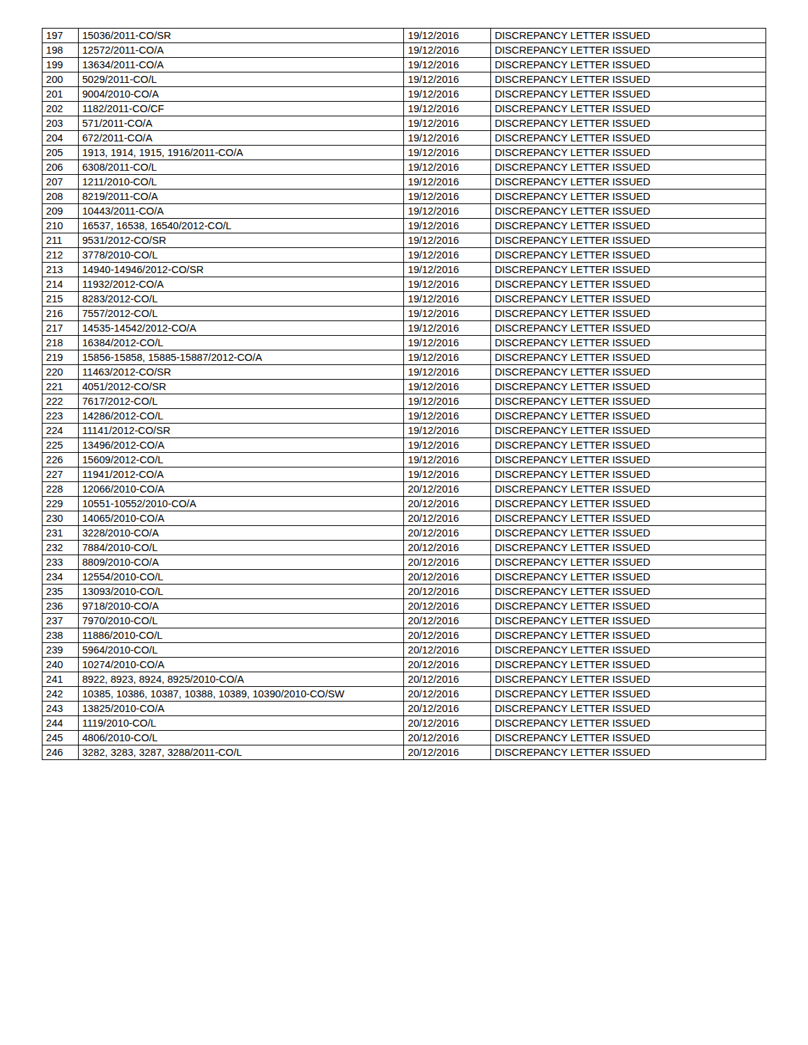| 197 | 15036/2011-CO/SR | 19/12/2016 | DISCREPANCY LETTER ISSUED |
| 198 | 12572/2011-CO/A | 19/12/2016 | DISCREPANCY LETTER ISSUED |
| 199 | 13634/2011-CO/A | 19/12/2016 | DISCREPANCY LETTER ISSUED |
| 200 | 5029/2011-CO/L | 19/12/2016 | DISCREPANCY LETTER ISSUED |
| 201 | 9004/2010-CO/A | 19/12/2016 | DISCREPANCY LETTER ISSUED |
| 202 | 1182/2011-CO/CF | 19/12/2016 | DISCREPANCY LETTER ISSUED |
| 203 | 571/2011-CO/A | 19/12/2016 | DISCREPANCY LETTER ISSUED |
| 204 | 672/2011-CO/A | 19/12/2016 | DISCREPANCY LETTER ISSUED |
| 205 | 1913, 1914, 1915, 1916/2011-CO/A | 19/12/2016 | DISCREPANCY LETTER ISSUED |
| 206 | 6308/2011-CO/L | 19/12/2016 | DISCREPANCY LETTER ISSUED |
| 207 | 1211/2010-CO/L | 19/12/2016 | DISCREPANCY LETTER ISSUED |
| 208 | 8219/2011-CO/A | 19/12/2016 | DISCREPANCY LETTER ISSUED |
| 209 | 10443/2011-CO/A | 19/12/2016 | DISCREPANCY LETTER ISSUED |
| 210 | 16537, 16538, 16540/2012-CO/L | 19/12/2016 | DISCREPANCY LETTER ISSUED |
| 211 | 9531/2012-CO/SR | 19/12/2016 | DISCREPANCY LETTER ISSUED |
| 212 | 3778/2010-CO/L | 19/12/2016 | DISCREPANCY LETTER ISSUED |
| 213 | 14940-14946/2012-CO/SR | 19/12/2016 | DISCREPANCY LETTER ISSUED |
| 214 | 11932/2012-CO/A | 19/12/2016 | DISCREPANCY LETTER ISSUED |
| 215 | 8283/2012-CO/L | 19/12/2016 | DISCREPANCY LETTER ISSUED |
| 216 | 7557/2012-CO/L | 19/12/2016 | DISCREPANCY LETTER ISSUED |
| 217 | 14535-14542/2012-CO/A | 19/12/2016 | DISCREPANCY LETTER ISSUED |
| 218 | 16384/2012-CO/L | 19/12/2016 | DISCREPANCY LETTER ISSUED |
| 219 | 15856-15858, 15885-15887/2012-CO/A | 19/12/2016 | DISCREPANCY LETTER ISSUED |
| 220 | 11463/2012-CO/SR | 19/12/2016 | DISCREPANCY LETTER ISSUED |
| 221 | 4051/2012-CO/SR | 19/12/2016 | DISCREPANCY LETTER ISSUED |
| 222 | 7617/2012-CO/L | 19/12/2016 | DISCREPANCY LETTER ISSUED |
| 223 | 14286/2012-CO/L | 19/12/2016 | DISCREPANCY LETTER ISSUED |
| 224 | 11141/2012-CO/SR | 19/12/2016 | DISCREPANCY LETTER ISSUED |
| 225 | 13496/2012-CO/A | 19/12/2016 | DISCREPANCY LETTER ISSUED |
| 226 | 15609/2012-CO/L | 19/12/2016 | DISCREPANCY LETTER ISSUED |
| 227 | 11941/2012-CO/A | 19/12/2016 | DISCREPANCY LETTER ISSUED |
| 228 | 12066/2010-CO/A | 20/12/2016 | DISCREPANCY LETTER ISSUED |
| 229 | 10551-10552/2010-CO/A | 20/12/2016 | DISCREPANCY LETTER ISSUED |
| 230 | 14065/2010-CO/A | 20/12/2016 | DISCREPANCY LETTER ISSUED |
| 231 | 3228/2010-CO/A | 20/12/2016 | DISCREPANCY LETTER ISSUED |
| 232 | 7884/2010-CO/L | 20/12/2016 | DISCREPANCY LETTER ISSUED |
| 233 | 8809/2010-CO/A | 20/12/2016 | DISCREPANCY LETTER ISSUED |
| 234 | 12554/2010-CO/L | 20/12/2016 | DISCREPANCY LETTER ISSUED |
| 235 | 13093/2010-CO/L | 20/12/2016 | DISCREPANCY LETTER ISSUED |
| 236 | 9718/2010-CO/A | 20/12/2016 | DISCREPANCY LETTER ISSUED |
| 237 | 7970/2010-CO/L | 20/12/2016 | DISCREPANCY LETTER ISSUED |
| 238 | 11886/2010-CO/L | 20/12/2016 | DISCREPANCY LETTER ISSUED |
| 239 | 5964/2010-CO/L | 20/12/2016 | DISCREPANCY LETTER ISSUED |
| 240 | 10274/2010-CO/A | 20/12/2016 | DISCREPANCY LETTER ISSUED |
| 241 | 8922, 8923, 8924, 8925/2010-CO/A | 20/12/2016 | DISCREPANCY LETTER ISSUED |
| 242 | 10385, 10386, 10387, 10388, 10389, 10390/2010-CO/SW | 20/12/2016 | DISCREPANCY LETTER ISSUED |
| 243 | 13825/2010-CO/A | 20/12/2016 | DISCREPANCY LETTER ISSUED |
| 244 | 1119/2010-CO/L | 20/12/2016 | DISCREPANCY LETTER ISSUED |
| 245 | 4806/2010-CO/L | 20/12/2016 | DISCREPANCY LETTER ISSUED |
| 246 | 3282, 3283, 3287, 3288/2011-CO/L | 20/12/2016 | DISCREPANCY LETTER ISSUED |